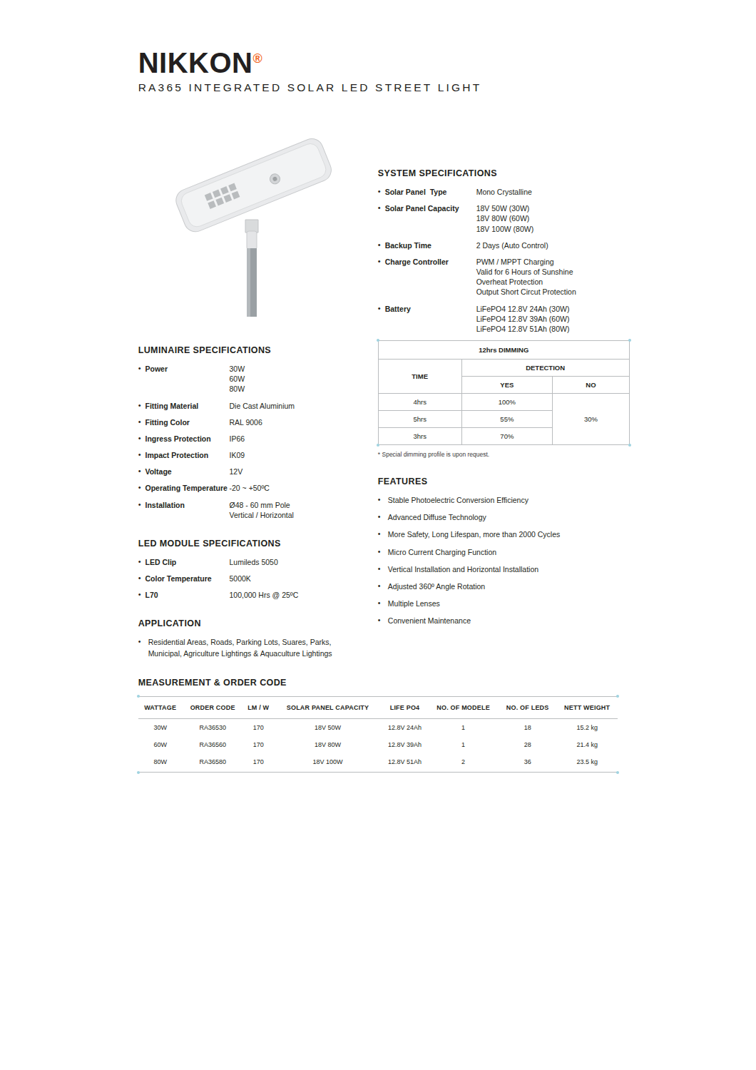NIKKON®
RA365 Integrated Solar LED Street Light
Luminaire Specifications
Power 30W 60W 80W
Fitting Material Die Cast Aluminium
Fitting Color RAL 9006
Ingress Protection IP66
Impact Protection IK09
Voltage 12V
Operating Temperature-20 ~ +50ºC
Installation Ø48 - 60 mm Pole Vertical / Horizontal
LED Module Specifications
LED Clip Lumileds 5050
Color Temperature 5000K
L70100,000 Hrs @ 25ºC
Application
Residential Areas, Roads, Parking Lots, Suares, Parks,
Municipal, Agriculture Lightings & Aquaculture Lightings
System Specifications
Solar Panel Type Mono Crystalline
Solar Panel Capacity 18V 50W (30W) 18V 80W (60W) 18V 100W (80W)
Backup Time 2 Days (Auto Control)
Charge Controller PWM / MPPT Charging Valid for 6 Hours of Sunshine Overheat Protection Output Short Circut Protection
Battery LiFePO4 12.8V 24Ah (30W) LiFePO4 12.8V 39Ah (60W) LiFePO4 12.8V 51Ah (80W)
| 12hrs DIMMING |
| --- |
| TIME | DETECTION |
| YES | NO |
| 4hrs | 100% | 30% |
| 5hrs | 55% |
| 3hrs | 70% |
* Special dimming profile is upon request.
Features
Stable Photoelectric Conversion Efficiency
Advanced Diffuse Technology
More Safety, Long Lifespan, more than 2000 Cycles
Micro Current Charging Function
Vertical Installation and Horizontal Installation
Adjusted 360º Angle Rotation
Multiple Lenses
Convenient Maintenance
Measurement & Order Code
| WATTAGE | ORDER CODE | LM / W | SOLAR PANEL CAPACITY | LIFE PO4 | NO. OF MODELE | NO. OF LEDS | NETT WEIGHT |
| --- | --- | --- | --- | --- | --- | --- | --- |
| 30W | RA36530 | 170 | 18V 50W | 12.8V 24Ah | 1 | 18 | 15.2 kg |
| 60W | RA36560 | 170 | 18V 80W | 12.8V 39Ah | 1 | 28 | 21.4 kg |
| 80W | RA36580 | 170 | 18V 100W | 12.8V 51Ah | 2 | 36 | 23.5 kg |